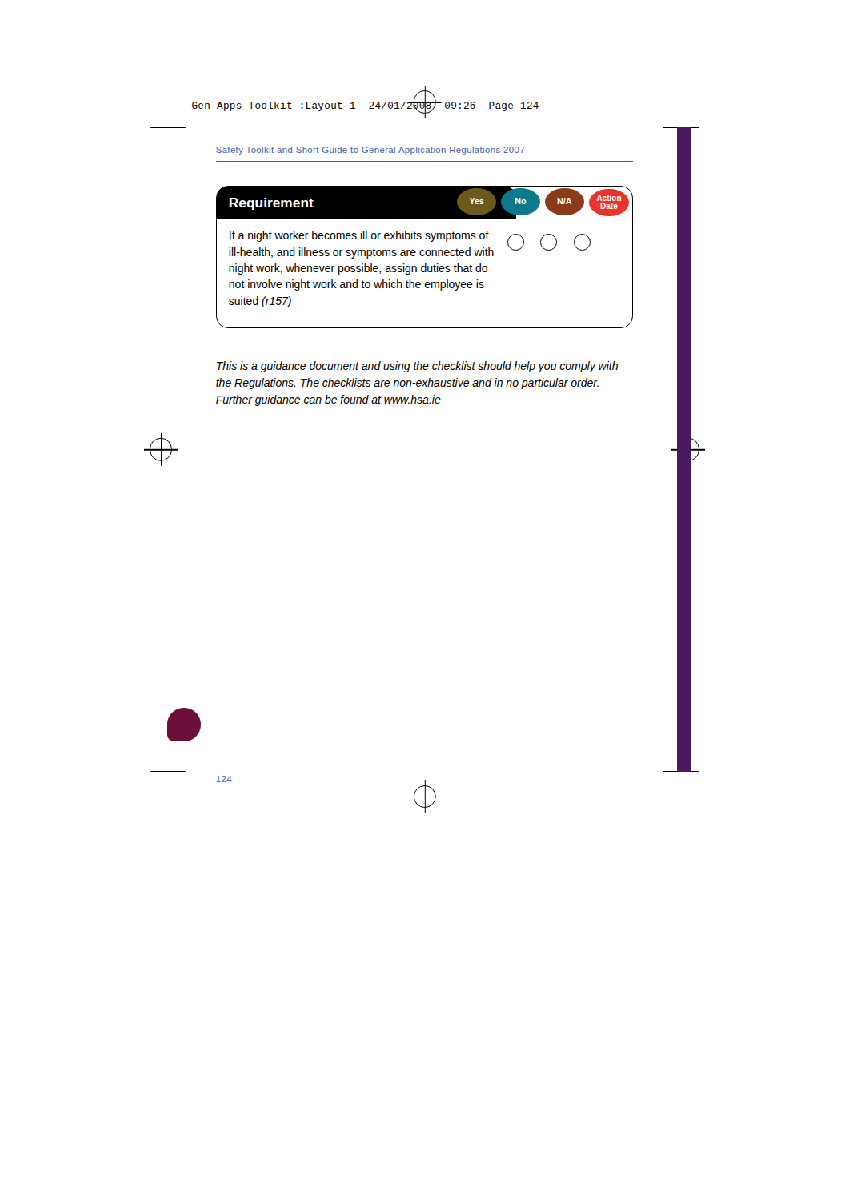Gen Apps Toolkit :Layout 1 24/01/2008 09:26 Page 124
Safety Toolkit and Short Guide to General Application Regulations 2007
Requirement
Yes
No
N/A
Action
Date
If a night worker becomes ill or exhibits symptoms of ill-health, and illness or symptoms are connected with night work, whenever possible, assign duties that do not involve night work and to which the employee is suited (r157)
This is a guidance document and using the checklist should help you comply with the Regulations. The checklists are non-exhaustive and in no particular order. Further guidance can be found at www.hsa.ie
124